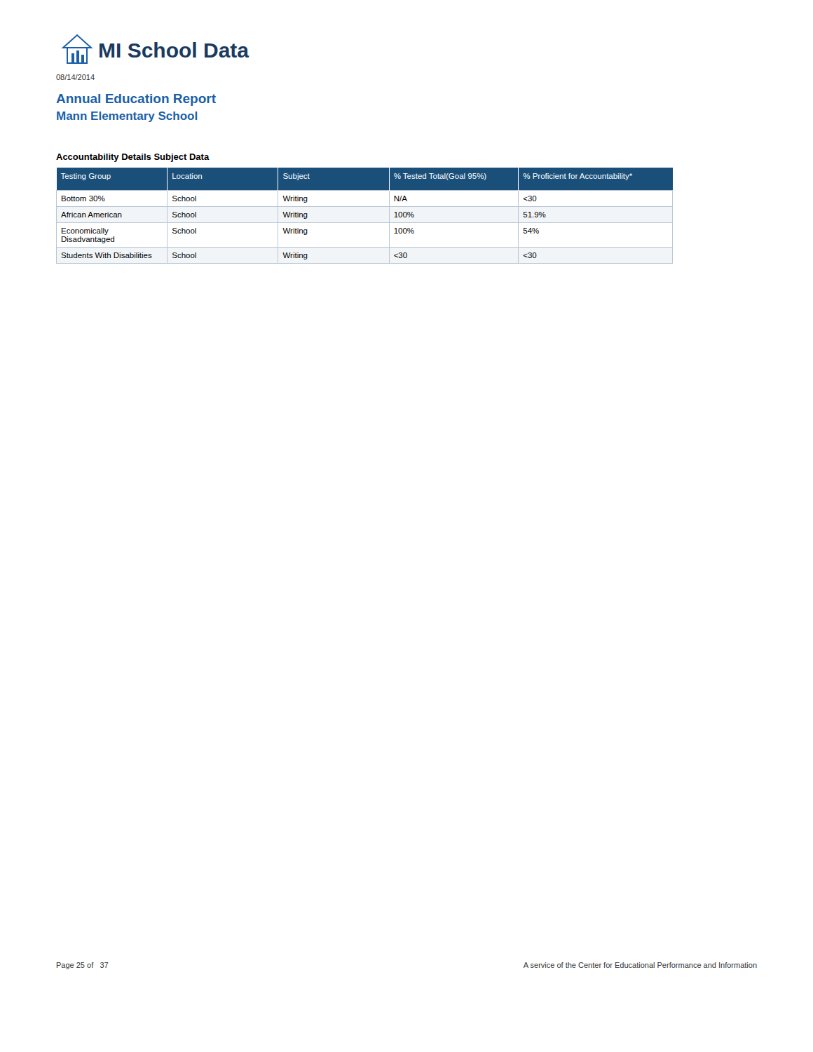MI School Data
08/14/2014
Annual Education Report
Mann Elementary School
Accountability Details Subject Data
| Testing Group | Location | Subject | % Tested Total(Goal 95%) | % Proficient for Accountability* |
| --- | --- | --- | --- | --- |
| Bottom 30% | School | Writing | N/A | <30 |
| African American | School | Writing | 100% | 51.9% |
| Economically Disadvantaged | School | Writing | 100% | 54% |
| Students With Disabilities | School | Writing | <30 | <30 |
Page 25 of 37
A service of the Center for Educational Performance and Information